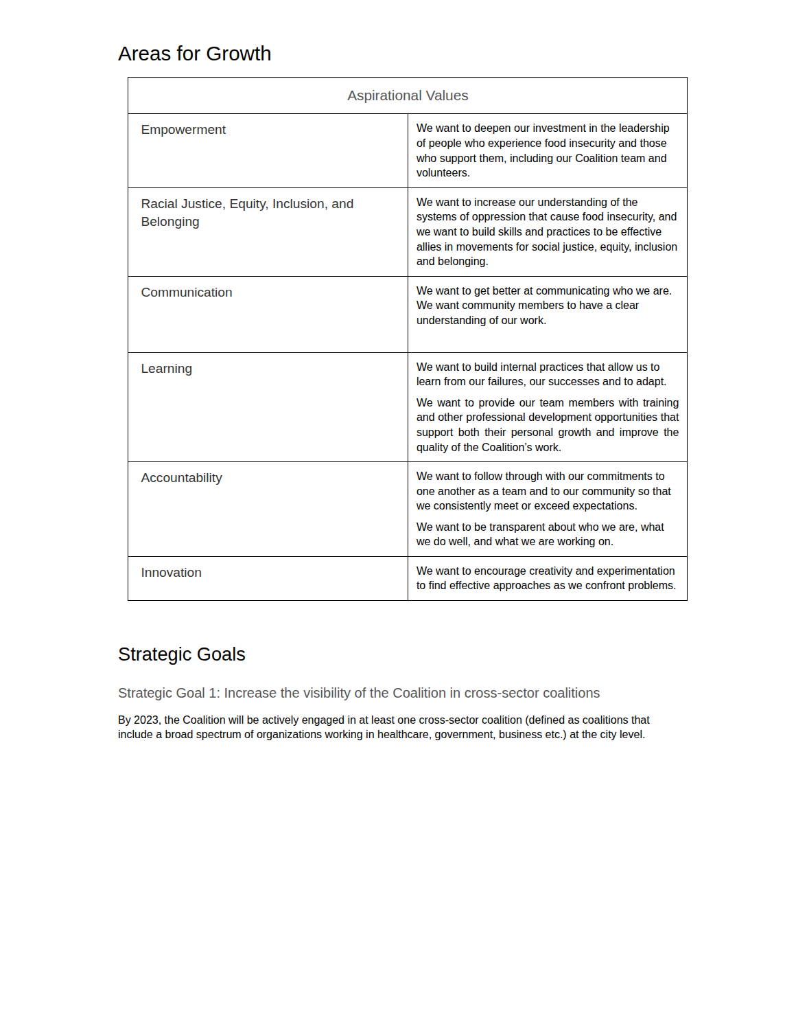Areas for Growth
| Aspirational Values |
| --- |
| Empowerment | We want to deepen our investment in the leadership of people who experience food insecurity and those who support them, including our Coalition team and volunteers. |
| Racial Justice, Equity, Inclusion, and Belonging | We want to increase our understanding of the systems of oppression that cause food insecurity, and we want to build skills and practices to be effective allies in movements for social justice, equity, inclusion and belonging. |
| Communication | We want to get better at communicating who we are. We want community members to have a clear understanding of our work. |
| Learning | We want to build internal practices that allow us to learn from our failures, our successes and to adapt. We want to provide our team members with training and other professional development opportunities that support both their personal growth and improve the quality of the Coalition’s work. |
| Accountability | We want to follow through with our commitments to one another as a team and to our community so that we consistently meet or exceed expectations. We want to be transparent about who we are, what we do well, and what we are working on. |
| Innovation | We want to encourage creativity and experimentation to find effective approaches as we confront problems. |
Strategic Goals
Strategic Goal 1: Increase the visibility of the Coalition in cross-sector coalitions
By 2023, the Coalition will be actively engaged in at least one cross-sector coalition (defined as coalitions that include a broad spectrum of organizations working in healthcare, government, business etc.) at the city level.